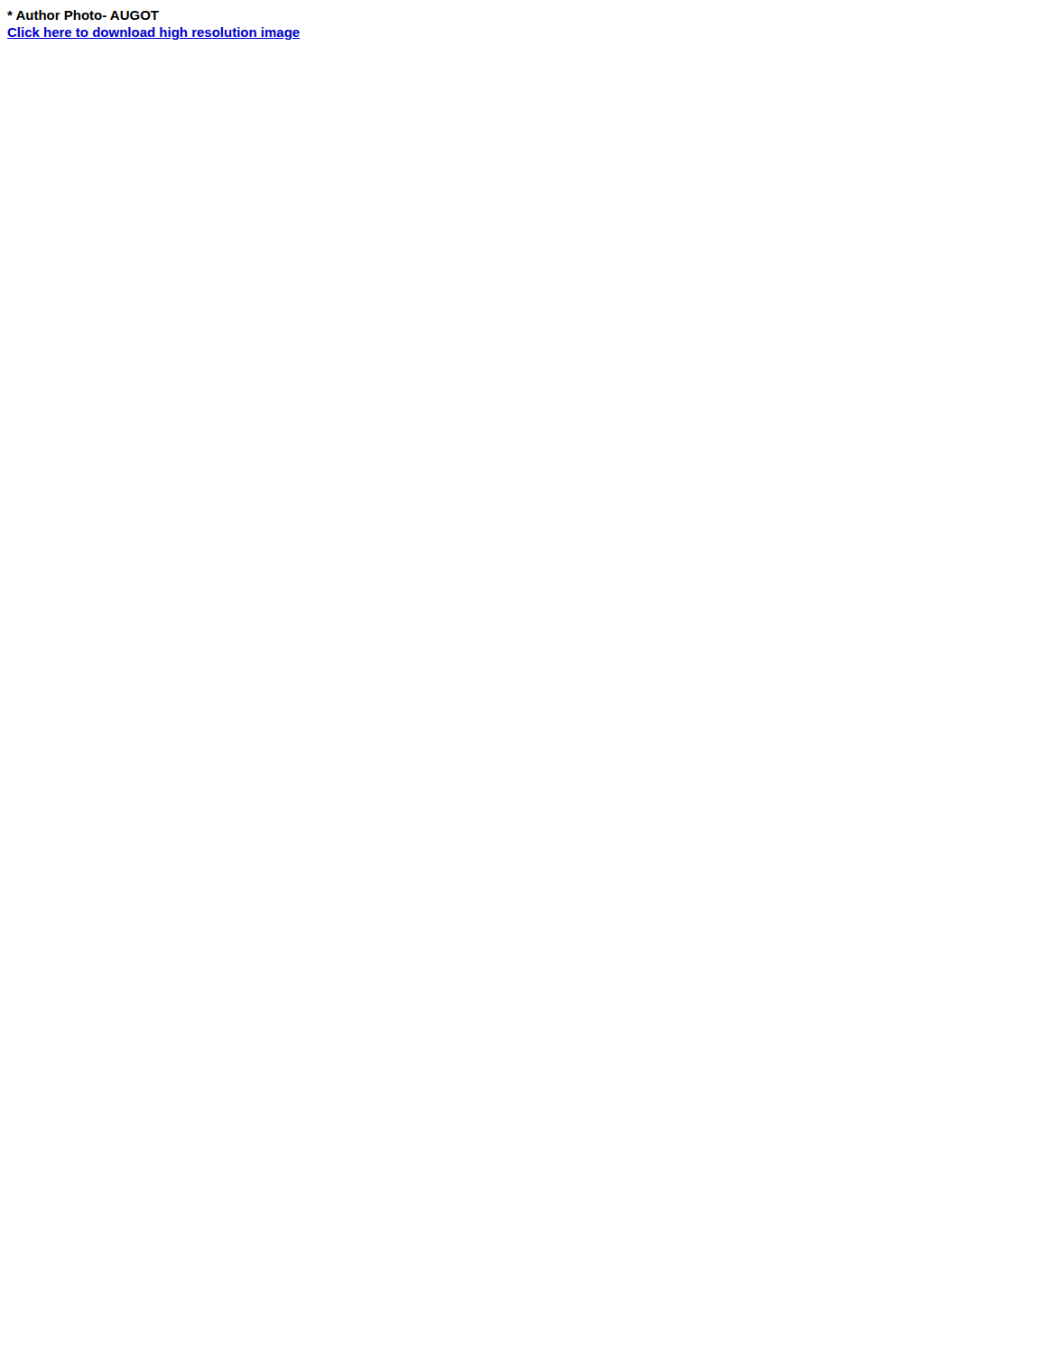* Author Photo- AUGOT
Click here to download high resolution image